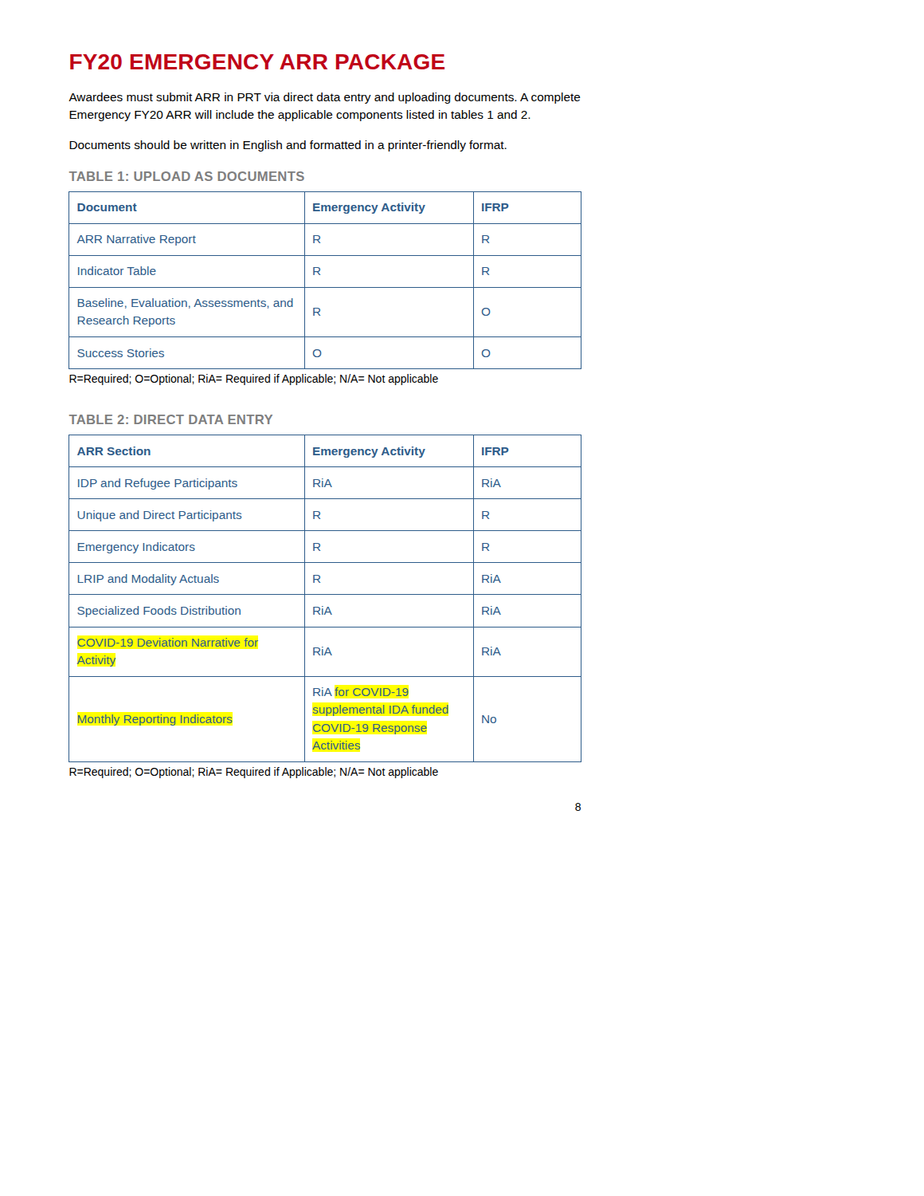FY20 EMERGENCY ARR PACKAGE
Awardees must submit ARR in PRT via direct data entry and uploading documents. A complete Emergency FY20 ARR will include the applicable components listed in tables 1 and 2.
Documents should be written in English and formatted in a printer-friendly format.
TABLE 1: UPLOAD AS DOCUMENTS
| Document | Emergency Activity | IFRP |
| --- | --- | --- |
| ARR Narrative Report | R | R |
| Indicator Table | R | R |
| Baseline, Evaluation, Assessments, and Research Reports | R | O |
| Success Stories | O | O |
R=Required; O=Optional; RiA= Required if Applicable; N/A= Not applicable
TABLE 2: DIRECT DATA ENTRY
| ARR Section | Emergency Activity | IFRP |
| --- | --- | --- |
| IDP and Refugee Participants | RiA | RiA |
| Unique and Direct Participants | R | R |
| Emergency Indicators | R | R |
| LRIP and Modality Actuals | R | RiA |
| Specialized Foods Distribution | RiA | RiA |
| COVID-19 Deviation Narrative for Activity | RiA | RiA |
| Monthly Reporting Indicators | RiA for COVID-19 supplemental IDA funded COVID-19 Response Activities | No |
R=Required; O=Optional; RiA= Required if Applicable; N/A= Not applicable
8